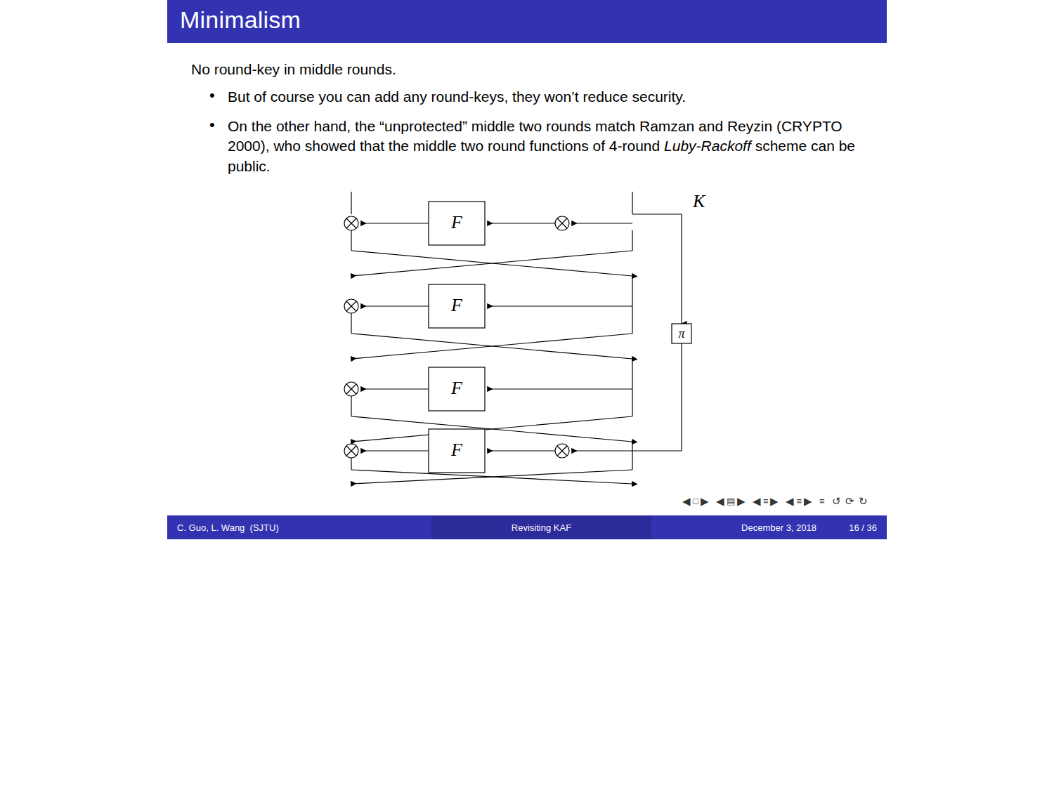Minimalism
No round-key in middle rounds.
But of course you can add any round-keys, they won’t reduce security.
On the other hand, the “unprotected” middle two rounds match Ramzan and Reyzin (CRYPTO 2000), who showed that the middle two round functions of 4-round Luby-Rackoff scheme can be public.
Four-round key-alternating Feistel network Four rounds each containing a box labeled F. The first and last rounds have XOR gates fed by key K. A box labeled pi sits on the key line between the first and last rounds. Lines cross between rounds indicating the Feistel swap. F F F F K π
◀□▶ ◀▤▶ ◀≡▶ ◀≡▶ ≡ ↺ ⟳ ↻
C. Guo, L. Wang (SJTU)
Revisiting KAF
December 3, 201816 / 36